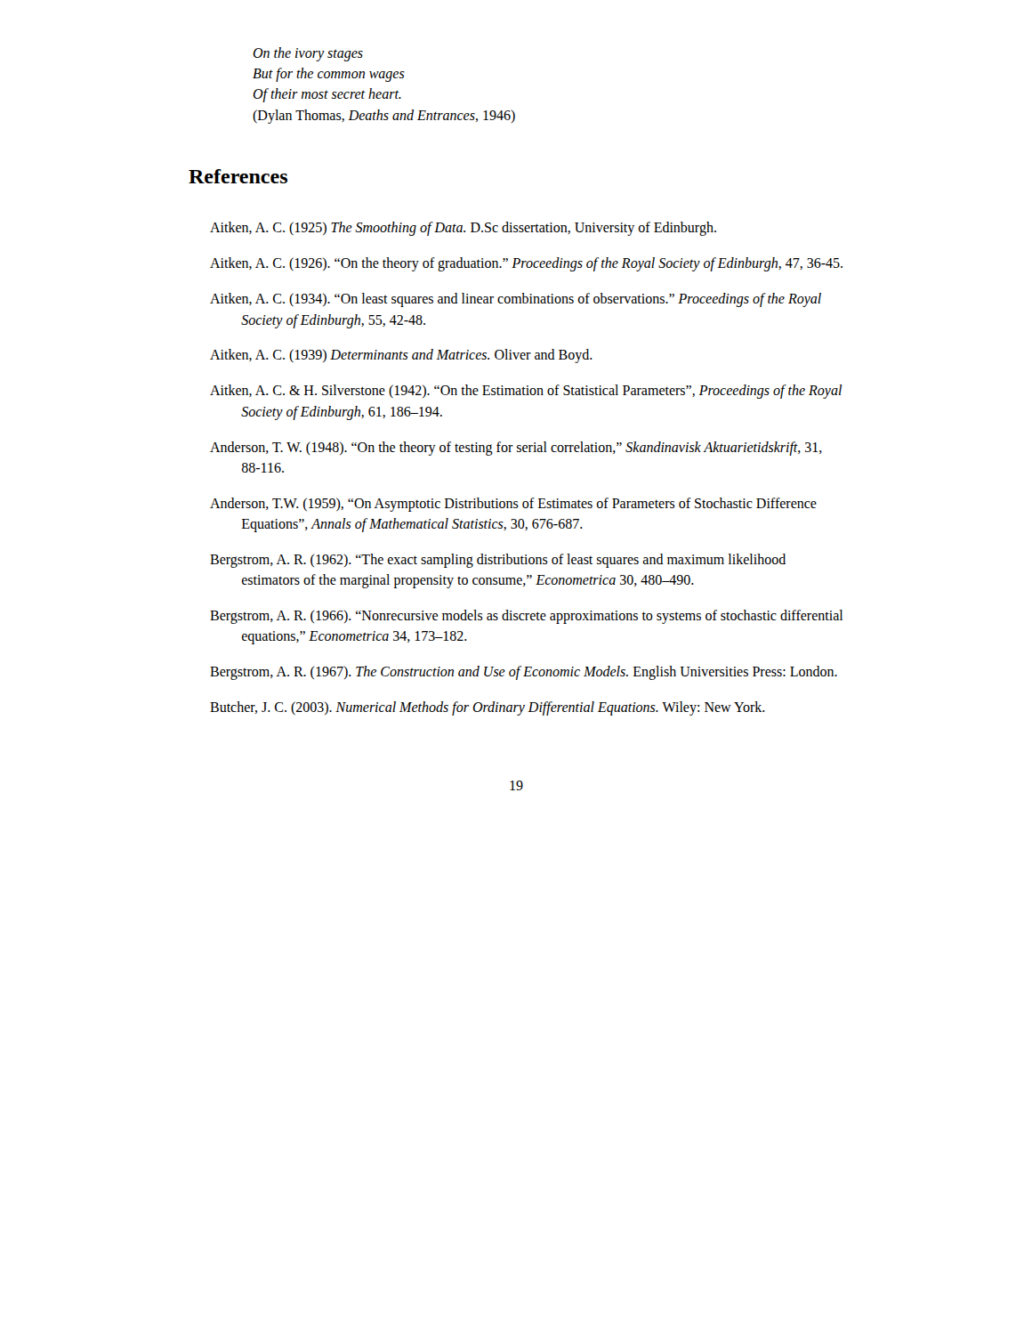On the ivory stages
But for the common wages
Of their most secret heart.
(Dylan Thomas, Deaths and Entrances, 1946)
References
Aitken, A. C. (1925) The Smoothing of Data. D.Sc dissertation, University of Edinburgh.
Aitken, A. C. (1926). “On the theory of graduation.” Proceedings of the Royal Society of Edinburgh, 47, 36-45.
Aitken, A. C. (1934). “On least squares and linear combinations of observations.” Proceedings of the Royal Society of Edinburgh, 55, 42-48.
Aitken, A. C. (1939) Determinants and Matrices. Oliver and Boyd.
Aitken, A. C. & H. Silverstone (1942). “On the Estimation of Statistical Parameters”, Proceedings of the Royal Society of Edinburgh, 61, 186–194.
Anderson, T. W. (1948). “On the theory of testing for serial correlation,” Skandinavisk Aktuarietidskrift, 31, 88-116.
Anderson, T.W. (1959), “On Asymptotic Distributions of Estimates of Parameters of Stochastic Difference Equations”, Annals of Mathematical Statistics, 30, 676-687.
Bergstrom, A. R. (1962). “The exact sampling distributions of least squares and maximum likelihood estimators of the marginal propensity to consume,” Econometrica 30, 480–490.
Bergstrom, A. R. (1966). “Nonrecursive models as discrete approximations to systems of stochastic differential equations,” Econometrica 34, 173–182.
Bergstrom, A. R. (1967). The Construction and Use of Economic Models. English Universities Press: London.
Butcher, J. C. (2003). Numerical Methods for Ordinary Differential Equations. Wiley: New York.
19